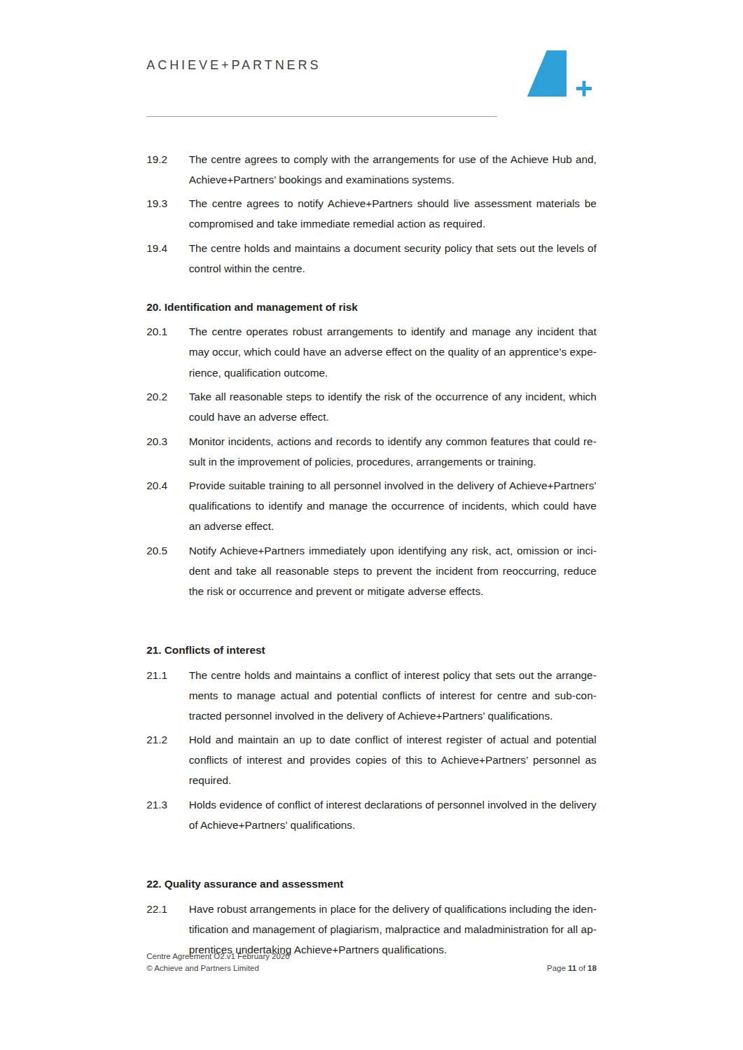ACHIEVE+PARTNERS
Achieve and Partners logo
19.2 The centre agrees to comply with the arrangements for use of the Achieve Hub and, Achieve+Partners’ bookings and examinations systems.
19.3 The centre agrees to notify Achieve+Partners should live assessment materials be compromised and take immediate remedial action as required.
19.4 The centre holds and maintains a document security policy that sets out the levels of control within the centre.
20. Identification and management of risk
20.1 The centre operates robust arrangements to identify and manage any incident that may occur, which could have an adverse effect on the quality of an apprentice’s experience, qualification outcome.
20.2 Take all reasonable steps to identify the risk of the occurrence of any incident, which could have an adverse effect.
20.3 Monitor incidents, actions and records to identify any common features that could result in the improvement of policies, procedures, arrangements or training.
20.4 Provide suitable training to all personnel involved in the delivery of Achieve+Partners’ qualifications to identify and manage the occurrence of incidents, which could have an adverse effect.
20.5 Notify Achieve+Partners immediately upon identifying any risk, act, omission or incident and take all reasonable steps to prevent the incident from reoccurring, reduce the risk or occurrence and prevent or mitigate adverse effects.
21. Conflicts of interest
21.1 The centre holds and maintains a conflict of interest policy that sets out the arrangements to manage actual and potential conflicts of interest for centre and sub-contracted personnel involved in the delivery of Achieve+Partners’ qualifications.
21.2 Hold and maintain an up to date conflict of interest register of actual and potential conflicts of interest and provides copies of this to Achieve+Partners’ personnel as required.
21.3 Holds evidence of conflict of interest declarations of personnel involved in the delivery of Achieve+Partners’ qualifications.
22. Quality assurance and assessment
22.1 Have robust arrangements in place for the delivery of qualifications including the identification and management of plagiarism, malpractice and maladministration for all apprentices undertaking Achieve+Partners qualifications.
Centre Agreement O2.v1 February 2020
© Achieve and Partners Limited
Page 11 of 18